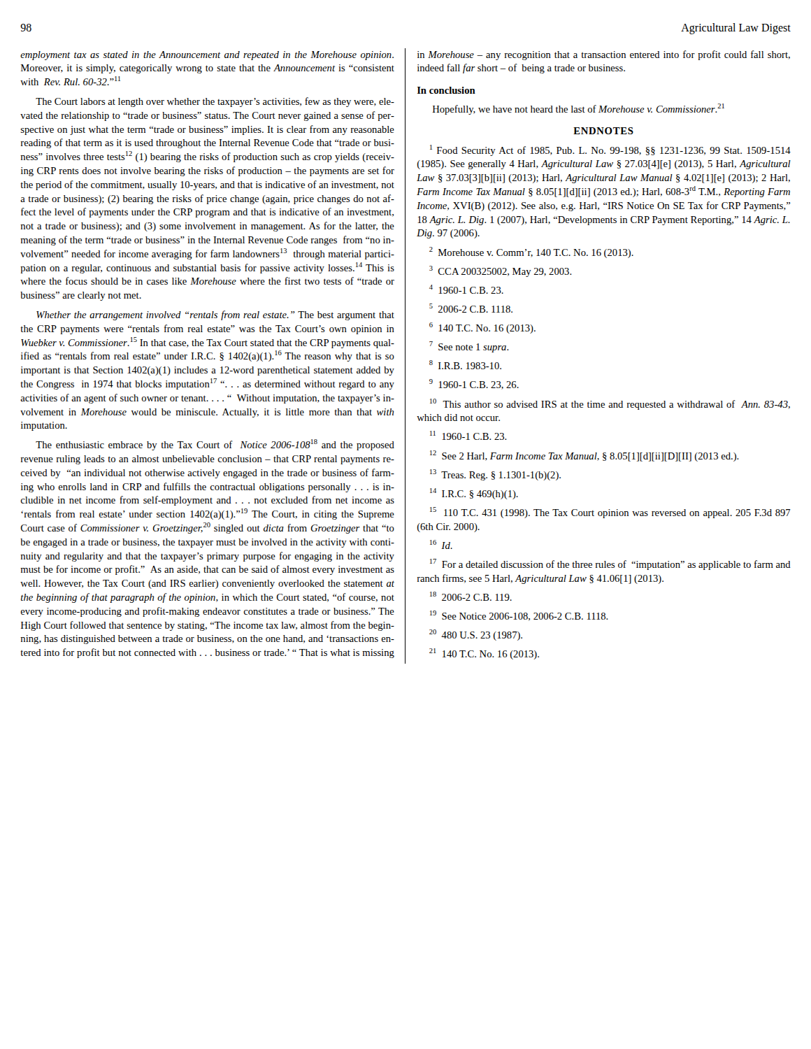98 Agricultural Law Digest
employment tax as stated in the Announcement and repeated in the Morehouse opinion. Moreover, it is simply, categorically wrong to state that the Announcement is “consistent with Rev. Rul. 60-32.”11
The Court labors at length over whether the taxpayer’s activities, few as they were, elevated the relationship to “trade or business” status. The Court never gained a sense of perspective on just what the term “trade or business” implies. It is clear from any reasonable reading of that term as it is used throughout the Internal Revenue Code that “trade or business” involves three tests12 (1) bearing the risks of production such as crop yields (receiving CRP rents does not involve bearing the risks of production – the payments are set for the period of the commitment, usually 10-years, and that is indicative of an investment, not a trade or business); (2) bearing the risks of price change (again, price changes do not affect the level of payments under the CRP program and that is indicative of an investment, not a trade or business); and (3) some involvement in management. As for the latter, the meaning of the term “trade or business” in the Internal Revenue Code ranges from “no involvement” needed for income averaging for farm landowners13 through material participation on a regular, continuous and substantial basis for passive activity losses.14 This is where the focus should be in cases like Morehouse where the first two tests of “trade or business” are clearly not met.
Whether the arrangement involved “rentals from real estate.” The best argument that the CRP payments were “rentals from real estate” was the Tax Court’s own opinion in Wuebker v. Commissioner.15 In that case, the Tax Court stated that the CRP payments qualified as “rentals from real estate” under I.R.C. § 1402(a)(1).16 The reason why that is so important is that Section 1402(a)(1) includes a 12-word parenthetical statement added by the Congress in 1974 that blocks imputation17 “. . . as determined without regard to any activities of an agent of such owner or tenant. . . . “ Without imputation, the taxpayer’s involvement in Morehouse would be miniscule. Actually, it is little more than that with imputation.
The enthusiastic embrace by the Tax Court of Notice 2006-10818 and the proposed revenue ruling leads to an almost unbelievable conclusion – that CRP rental payments received by “an individual not otherwise actively engaged in the trade or business of farming who enrolls land in CRP and fulfills the contractual obligations personally . . . is includible in net income from self-employment and . . . not excluded from net income as ‘rentals from real estate’ under section 1402(a)(1).”19 The Court, in citing the Supreme Court case of Commissioner v. Groetzinger,20 singled out dicta from Groetzinger that “to be engaged in a trade or business, the taxpayer must be involved in the activity with continuity and regularity and that the taxpayer’s primary purpose for engaging in the activity must be for income or profit.” As an aside, that can be said of almost every investment as well. However, the Tax Court (and IRS earlier) conveniently overlooked the statement at the beginning of that paragraph of the opinion, in which the Court stated, “of course, not every income-producing and profit-making endeavor constitutes a trade or business.” The High Court followed that sentence by stating, “The income tax law, almost from the beginning, has distinguished between a trade or business, on the one hand, and ‘transactions entered into for profit but not connected with . . . business or trade.’ “ That is what is missing in Morehouse – any recognition that a transaction entered into for profit could fall short, indeed fall far short – of being a trade or business.
In conclusion
Hopefully, we have not heard the last of Morehouse v. Commissioner.21
ENDNOTES
1 Food Security Act of 1985, Pub. L. No. 99-198, §§ 1231-1236, 99 Stat. 1509-1514 (1985). See generally 4 Harl, Agricultural Law § 27.03[4][e] (2013), 5 Harl, Agricultural Law § 37.03[3][b][ii] (2013); Harl, Agricultural Law Manual § 4.02[1][e] (2013); 2 Harl, Farm Income Tax Manual § 8.05[1][d][ii] (2013 ed.); Harl, 608-3rd T.M., Reporting Farm Income, XVI(B) (2012). See also, e.g. Harl, “IRS Notice On SE Tax for CRP Payments,” 18 Agric. L. Dig. 1 (2007), Harl, “Developments in CRP Payment Reporting,” 14 Agric. L. Dig. 97 (2006).
2 Morehouse v. Comm’r, 140 T.C. No. 16 (2013).
3 CCA 200325002, May 29, 2003.
4 1960-1 C.B. 23.
5 2006-2 C.B. 1118.
6 140 T.C. No. 16 (2013).
7 See note 1 supra.
8 I.R.B. 1983-10.
9 1960-1 C.B. 23, 26.
10 This author so advised IRS at the time and requested a withdrawal of Ann. 83-43, which did not occur.
11 1960-1 C.B. 23.
12 See 2 Harl, Farm Income Tax Manual, § 8.05[1][d][ii][D][II] (2013 ed.).
13 Treas. Reg. § 1.1301-1(b)(2).
14 I.R.C. § 469(h)(1).
15 110 T.C. 431 (1998). The Tax Court opinion was reversed on appeal. 205 F.3d 897 (6th Cir. 2000).
16 Id.
17 For a detailed discussion of the three rules of “imputation” as applicable to farm and ranch firms, see 5 Harl, Agricultural Law § 41.06[1] (2013).
18 2006-2 C.B. 119.
19 See Notice 2006-108, 2006-2 C.B. 1118.
20 480 U.S. 23 (1987).
21 140 T.C. No. 16 (2013).